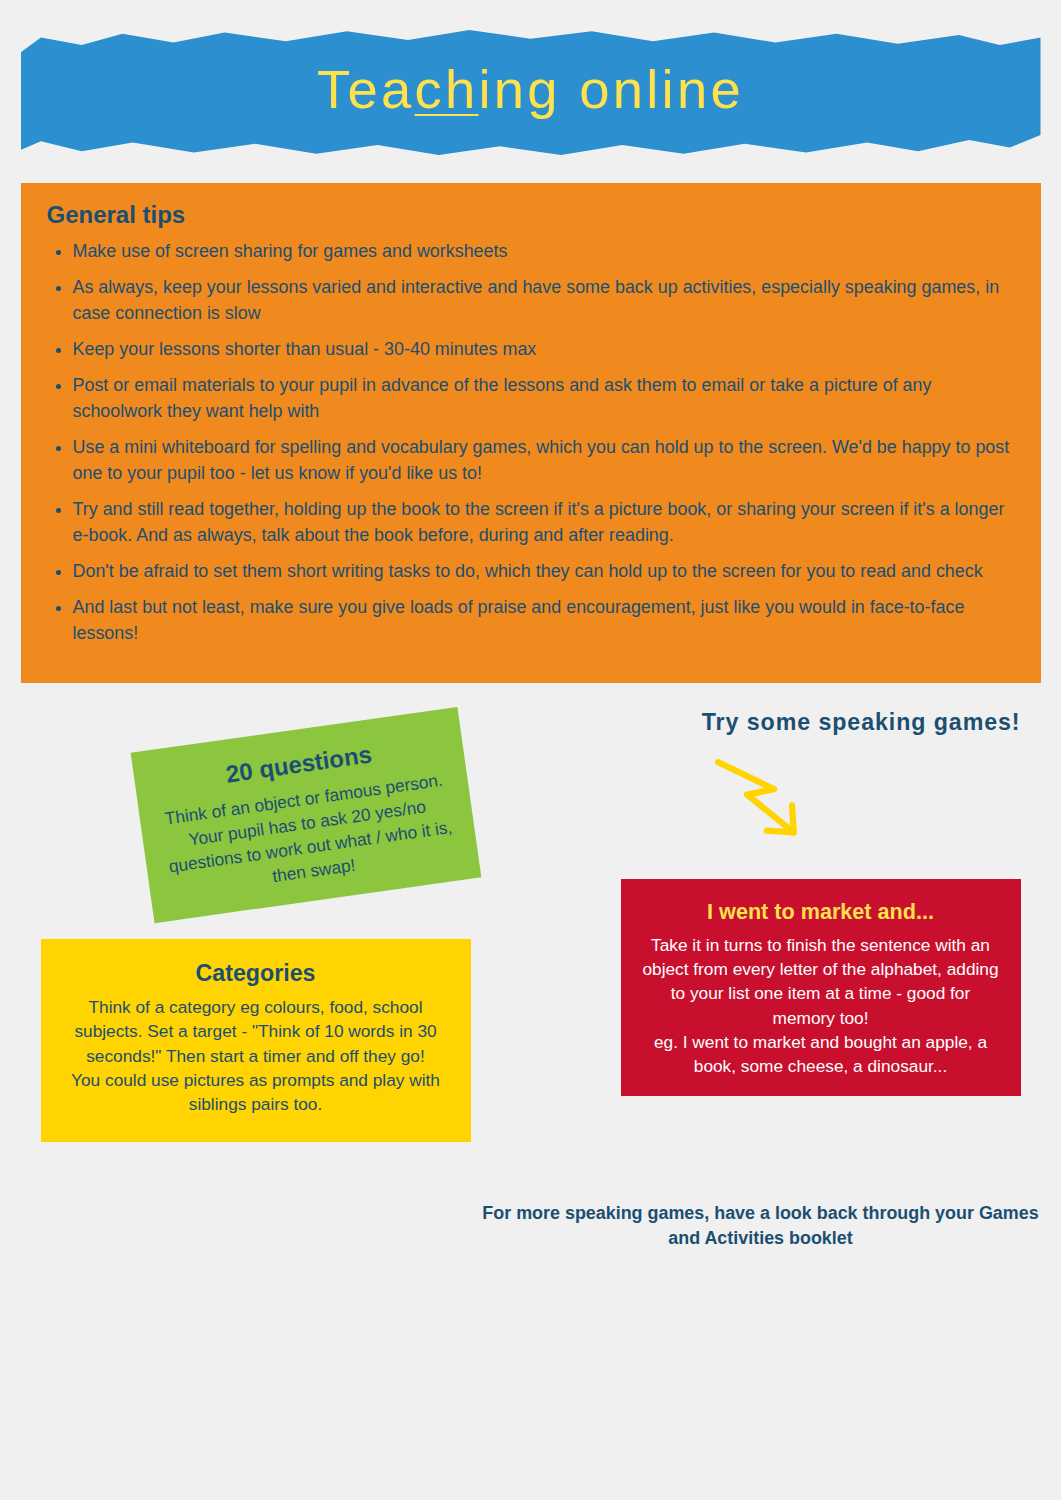Teaching online
General tips
Make use of screen sharing for games and worksheets
As always, keep your lessons varied and interactive and have some back up activities, especially speaking games, in case connection is slow
Keep your lessons shorter than usual - 30-40 minutes max
Post or email materials to your pupil in advance of the lessons and ask them to email or take a picture of any schoolwork they want help with
Use a mini whiteboard for spelling and vocabulary games, which you can hold up to the screen. We'd be happy to post one to your pupil too - let us know if you'd like us to!
Try and still read together, holding up the book to the screen if it's a picture book, or sharing your screen if it's a longer e-book. And as always, talk about the book before, during and after reading.
Don't be afraid to set them short writing tasks to do, which they can hold up to the screen for you to read and check
And last but not least, make sure you give loads of praise and encouragement, just like you would in face-to-face lessons!
Try some speaking games!
20 questions
Think of an object or famous person. Your pupil has to ask 20 yes/no questions to work out what / who it is, then swap!
I went to market and...
Take it in turns to finish the sentence with an object from every letter of the alphabet, adding to your list one item at a time - good for memory too!
eg. I went to market and bought an apple, a book, some cheese, a dinosaur...
Categories
Think of a category eg colours, food, school subjects. Set a target - "Think of 10 words in 30 seconds!" Then start a timer and off they go!
You could use pictures as prompts and play with siblings pairs too.
For more speaking games, have a look back through your Games and Activities booklet